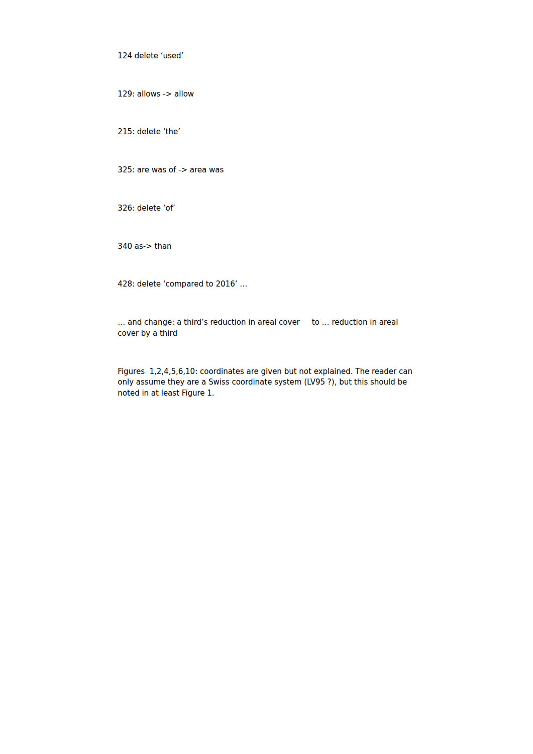124 delete ‘used’
129: allows -> allow
215: delete ‘the’
325: are was of -> area was
326: delete ‘of’
340 as-> than
428: delete ‘compared to 2016’ …
… and change: a third’s reduction in areal cover to … reduction in areal cover by a third
Figures 1,2,4,5,6,10: coordinates are given but not explained. The reader can only assume they are a Swiss coordinate system (LV95 ?), but this should be noted in at least Figure 1.